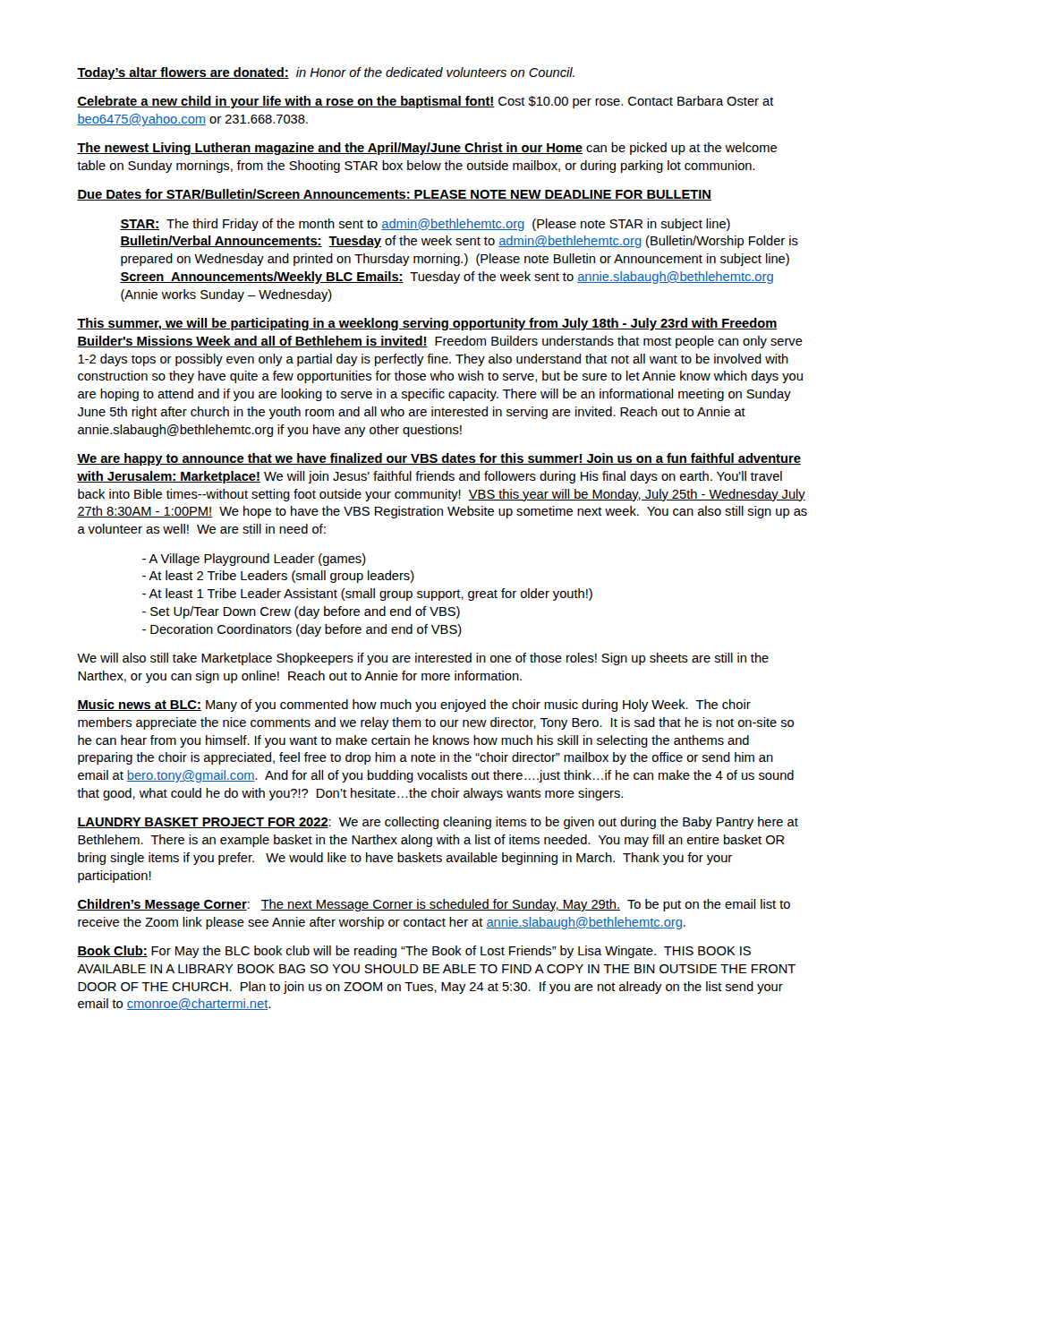Today’s altar flowers are donated: in Honor of the dedicated volunteers on Council.
Celebrate a new child in your life with a rose on the baptismal font! Cost $10.00 per rose. Contact Barbara Oster at beo6475@yahoo.com or 231.668.7038.
The newest Living Lutheran magazine and the April/May/June Christ in our Home can be picked up at the welcome table on Sunday mornings, from the Shooting STAR box below the outside mailbox, or during parking lot communion.
Due Dates for STAR/Bulletin/Screen Announcements: PLEASE NOTE NEW DEADLINE FOR BULLETIN
STAR: The third Friday of the month sent to admin@bethlehemtc.org (Please note STAR in subject line)
Bulletin/Verbal Announcements: Tuesday of the week sent to admin@bethlehemtc.org (Bulletin/Worship Folder is prepared on Wednesday and printed on Thursday morning.) (Please note Bulletin or Announcement in subject line)
Screen Announcements/Weekly BLC Emails: Tuesday of the week sent to annie.slabaugh@bethlehemtc.org (Annie works Sunday – Wednesday)
This summer, we will be participating in a weeklong serving opportunity from July 18th - July 23rd with Freedom Builder's Missions Week and all of Bethlehem is invited! Freedom Builders understands that most people can only serve 1-2 days tops or possibly even only a partial day is perfectly fine. They also understand that not all want to be involved with construction so they have quite a few opportunities for those who wish to serve, but be sure to let Annie know which days you are hoping to attend and if you are looking to serve in a specific capacity. There will be an informational meeting on Sunday June 5th right after church in the youth room and all who are interested in serving are invited. Reach out to Annie at annie.slabaugh@bethlehemtc.org if you have any other questions!
We are happy to announce that we have finalized our VBS dates for this summer! Join us on a fun faithful adventure with Jerusalem: Marketplace! We will join Jesus' faithful friends and followers during His final days on earth. You'll travel back into Bible times--without setting foot outside your community! VBS this year will be Monday, July 25th - Wednesday July 27th 8:30AM - 1:00PM! We hope to have the VBS Registration Website up sometime next week. You can also still sign up as a volunteer as well! We are still in need of:
- A Village Playground Leader (games)
- At least 2 Tribe Leaders (small group leaders)
- At least 1 Tribe Leader Assistant (small group support, great for older youth!)
- Set Up/Tear Down Crew (day before and end of VBS)
- Decoration Coordinators (day before and end of VBS)
We will also still take Marketplace Shopkeepers if you are interested in one of those roles! Sign up sheets are still in the Narthex, or you can sign up online! Reach out to Annie for more information.
Music news at BLC: Many of you commented how much you enjoyed the choir music during Holy Week. The choir members appreciate the nice comments and we relay them to our new director, Tony Bero. It is sad that he is not on-site so he can hear from you himself. If you want to make certain he knows how much his skill in selecting the anthems and preparing the choir is appreciated, feel free to drop him a note in the “choir director” mailbox by the office or send him an email at bero.tony@gmail.com. And for all of you budding vocalists out there….just think…if he can make the 4 of us sound that good, what could he do with you?!? Don’t hesitate…the choir always wants more singers.
LAUNDRY BASKET PROJECT FOR 2022: We are collecting cleaning items to be given out during the Baby Pantry here at Bethlehem. There is an example basket in the Narthex along with a list of items needed. You may fill an entire basket OR bring single items if you prefer. We would like to have baskets available beginning in March. Thank you for your participation!
Children’s Message Corner: The next Message Corner is scheduled for Sunday, May 29th. To be put on the email list to receive the Zoom link please see Annie after worship or contact her at annie.slabaugh@bethlehemtc.org.
Book Club: For May the BLC book club will be reading “The Book of Lost Friends” by Lisa Wingate. THIS BOOK IS AVAILABLE IN A LIBRARY BOOK BAG SO YOU SHOULD BE ABLE TO FIND A COPY IN THE BIN OUTSIDE THE FRONT DOOR OF THE CHURCH. Plan to join us on ZOOM on Tues, May 24 at 5:30. If you are not already on the list send your email to cmonroe@chartermi.net.